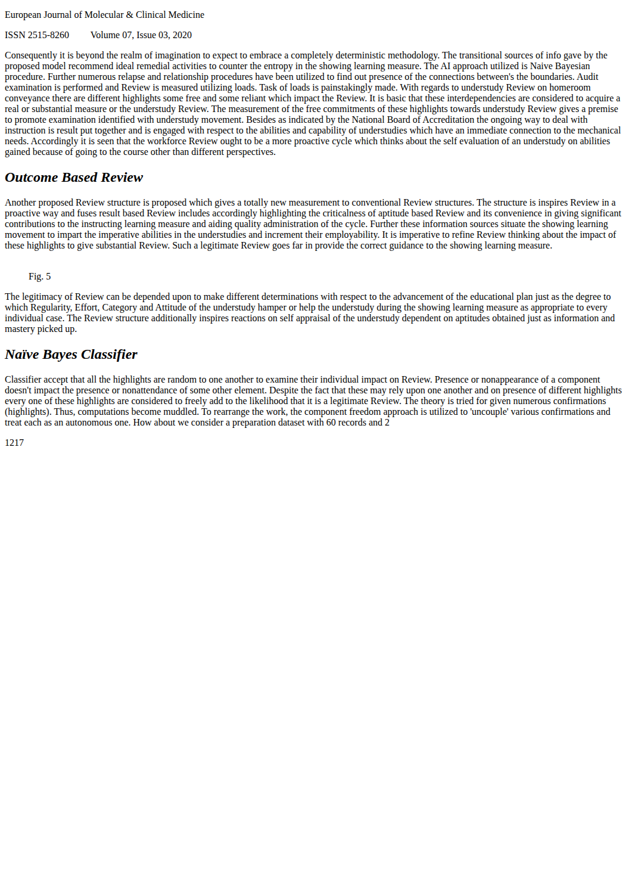European Journal of Molecular & Clinical Medicine
ISSN 2515-8260 Volume 07, Issue 03, 2020
Consequently it is beyond the realm of imagination to expect to embrace a completely deterministic methodology. The transitional sources of info gave by the proposed model recommend ideal remedial activities to counter the entropy in the showing learning measure. The AI approach utilized is Naive Bayesian procedure. Further numerous relapse and relationship procedures have been utilized to find out presence of the connections between's the boundaries. Audit examination is performed and Review is measured utilizing loads. Task of loads is painstakingly made. With regards to understudy Review on homeroom conveyance there are different highlights some free and some reliant which impact the Review. It is basic that these interdependencies are considered to acquire a real or substantial measure or the understudy Review. The measurement of the free commitments of these highlights towards understudy Review gives a premise to promote examination identified with understudy movement. Besides as indicated by the National Board of Accreditation the ongoing way to deal with instruction is result put together and is engaged with respect to the abilities and capability of understudies which have an immediate connection to the mechanical needs. Accordingly it is seen that the workforce Review ought to be a more proactive cycle which thinks about the self evaluation of an understudy on abilities gained because of going to the course other than different perspectives.
Outcome Based Review
Another proposed Review structure is proposed which gives a totally new measurement to conventional Review structures. The structure is inspires Review in a proactive way and fuses result based Review includes accordingly highlighting the criticalness of aptitude based Review and its convenience in giving significant contributions to the instructing learning measure and aiding quality administration of the cycle. Further these information sources situate the showing learning movement to impart the imperative abilities in the understudies and increment their employability. It is imperative to refine Review thinking about the impact of these highlights to give substantial Review. Such a legitimate Review goes far in provide the correct guidance to the showing learning measure.
Fig. 5
The legitimacy of Review can be depended upon to make different determinations with respect to the advancement of the educational plan just as the degree to which Regularity, Effort, Category and Attitude of the understudy hamper or help the understudy during the showing learning measure as appropriate to every individual case. The Review structure additionally inspires reactions on self appraisal of the understudy dependent on aptitudes obtained just as information and mastery picked up.
Naïve Bayes Classifier
Classifier accept that all the highlights are random to one another to examine their individual impact on Review. Presence or nonappearance of a component doesn't impact the presence or nonattendance of some other element. Despite the fact that these may rely upon one another and on presence of different highlights every one of these highlights are considered to freely add to the likelihood that it is a legitimate Review. The theory is tried for given numerous confirmations (highlights). Thus, computations become muddled. To rearrange the work, the component freedom approach is utilized to 'uncouple' various confirmations and treat each as an autonomous one. How about we consider a preparation dataset with 60 records and 2
1217